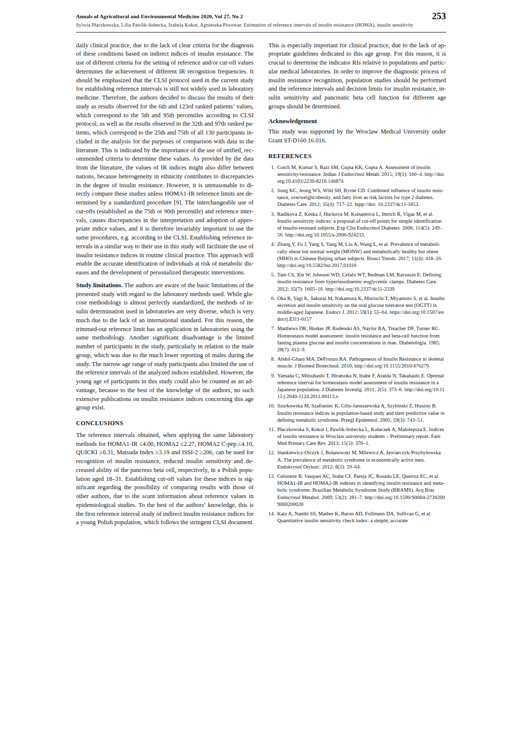253
Annals of Agricultural and Environmental Medicine 2020, Vol 27, No 2
Sylwia Płaczkowska, Lilla Pawlik-Sobecka, Izabela Kokot, Agnieszka Piwowar. Estimation of reference intervals of insulin resistance (HOMA), insulin sensitivity
daily clinical practice, due to the lack of clear criteria for the diagnosis of these conditions based on indirect indices of insulin resistance. The use of different criteria for the setting of reference and/or cut-off values determines the achievement of different IR recognition frequencies. It should be emphasized that the CLSI protocol used in the current study for establishing reference intervals is still not widely used in laboratory medicine. Therefore, the authors decided to discuss the results of their study as results observed for the 6th and 123rd ranked patients’ values, which correspond to the 5th and 95th percentiles according to CLSI protocol, as well as the results observed in the 32th and 97th ranked patients, which correspond to the 25th and 75th of all 130 participants included in the analysis for the purposes of comparison with data in the literature. This is indicated by the importance of the use of unified, recommended criteria to determine these values. As provided by the data from the literature, the values of IR indices might also differ between nations, because heterogeneity in ethnicity contributes to discrepancies in the degree of insulin resistance. However, it is unreasonable to directly compare these studies unless HOMA1-IR reference limits are determined by a standardized procedure [9]. The interchangeable use of cut-offs (established as the 75th or 90th percentile) and reference intervals, causes discrepancies in the interpretation and adoption of appropriate indice values, and it is therefore invariably important to use the same procedures, e.g. according to the CLSI. Establishing reference intervals in a similar way to their use in this study will facilitate the use of insulin resistance indices in routine clinical practice. This approach will enable the accurate identification of individuals at risk of metabolic diseases and the development of personalized therapeutic interventions.
Study limitations. The authors are aware of the basic limitations of the presented study with regard to the laboratory methods used. While glucose methodology is almost perfectly standardized, the methods of insulin determination used in laboratories are very diverse, which is very much due to the lack of an international standard. For this reason, the trimmed-out reference limit has an application in laboratories using the same methodology. Another significant disadvantage is the limited number of participants in the study, particularly in relation to the male group, which was due to the much lower reporting of males during the study. The narrow age range of study participants also limited the use of the reference intervals of the analyzed indices established. However, the young age of participants in this study could also be counted as an advantage, because to the best of the knowledge of the authors, no such extensive publications on insulin resistance indices concerning this age group exist.
Conclusions
The reference intervals obtained, when applying the same laboratory methods for HOMA1-IR ≤4.00, HOMA2 ≤2.27, HOMA2 C-pep.≤4.10, QUICKI ≥0.31, Matsuda Index ≥3.19 and ISSI-2 ≥206, can be used for recognition of insulin resistance, reduced insulin sensitivity and decreased ability of the pancreas beta cell, respectively, in a Polish population aged 18–31. Establishing cut-off values for these indices is significant regarding the possibility of comparing results with those of other authors, due to the scant information about reference values in epidemiological studies. To the best of the authors’ knowledge, this is the first reference interval study of indirect insulin resistance indices for a young Polish population, which follows the stringent CLSI document. This is especially important for clinical practice, due to the lack of appropriate guidelines dedicated to this age group. For this reason, it is crucial to determine the indicator RIs relative to populations and particular medical laboratories. In order to improve the diagnostic process of insulin resistance recognition, population studies should be performed and the reference intervals and decision limits for insulin resistance, insulin sensitivity and pancreatic beta cell function for different age groups should be determined.
Acknowledgement
This study was supported by the Wroclaw Medical University under Grant ST-D160.16.016.
References
Gutch M, Kumar S, Razi SM, Gupta KK, Gupta A. Assessment of insulin sensitivity/resistance. Indian J Endocrinol Metab. 2015; 19(1): 160–4. http://doi.org/10.4103/2230-8210.146874
Sung KC, Jeong WS, Wild SH, Byrne CD. Combined influence of insulin resistance, overweight/obesity, and fatty liver as risk factors for type 2 diabetes. Diabetes Care. 2012; 35(4): 717–22. htpp://doi: 10.2337/dc11-1853.
Radikova Z, Koska J, Huckova M, Ksinantova L, Imrich R, Vigas M, et al. Insulin sensitivity indices: a proposal of cut-off points for simple identification of insulin-resistant subjects. Exp Clin Endocrinol Diabetes. 2006; 114(5): 249–56. http://doi.org/10.1055/s-2006-924233.
Zhang Y, Fu J, Yang S, Yang M, Liu A, Wang L, et al. Prevalence of metabolically obese but normal weight (MONW) and metabolically healthy but obese (MHO) in Chinese Beijing urban subjects. Biosci Trends. 2017; 11(4): 418–26. http://doi.org/10.5582/bst.2017.01016
Tam CS, Xie W, Johnson WD, Cefalu WT, Redman LM, Ravussin E. Defining insulin resistance from hyperinsulinemic-euglycemic clamps. Diabetes Care. 2012; 35(7): 1605–10. http://doi.org/10.2337/dc11-2339
Oka R, Yagi K, Sakurai M, Nakamura K, Moriuchi T, Miyamoto S, et al. Insulin secretion and insulin sensitivity on the oral glucose tolerance test (OGTT) in middle-aged Japanese. Endocr J. 2012; 59(1): 55–64. https://doi.org/10.1507/endocrj.EJ11-0157
Matthews DR, Hosker JP, Rudenski AS, Naylor BA, Treacher DF, Turner RC. Homeostasis model assessment: insulin resistance and beta-cell function from fasting plasma glucose and insulin concentrations in man. Diabetologia. 1985; 28(7): 412–9.
Abdul-Ghani MA, DeFronzo RA. Pathogenesis of Insulin Resistance in skeletal muscle. J Biomed Biotechnol. 2010; http://doi.org/10.1155/2010/476279.
Yamada C, Mitsuhashi T, Hiratsuka N, Inabe F, Araida N, Takahashi E. Optimal reference interval for homeostasis model assessment of insulin resistance in a Japanese population. J Diabetes Investig. 2011; 2(5): 373–6. http://doi.org/10.1111/j.2040-1124.2011.00113.x
Szurkowska M, Szafraniec K, Gilis-Januszewska A, Szybinski Z, Huszno B. Insulin resistance indices in population-based study and their predictive value in defining metabolic syndrome. Przegl Epidemiol. 2005; 59(3): 743–51.
Płaczkowska S, Kokot I, Pawlik-Sobecka L, Kołaczek A, Małolepsza E. Indices of insulin resistance in Wroclaw university students – Preliminary report. Fam Med Primary Care Rev. 2013; 15(3): 370–1.
Stankiewicz-Olczyk J, Bolanowski M, Milewicz A, Jawiarczyk-Przybyłowska A. The prevalence of metabolic syndrome in economically active men. Endokrynol Otyłość. 2012; 8(2): 59–64.
Geloneze B, Vasques AC, Stabe CF, Pareja JC, Rosado LE, Queiroz EC, et al. HOMA1-IR and HOMA2-IR indexes in identifying insulin resistance and metabolic syndrome: Brazilian Metabolic Syndrome Study (BRAMS). Arq Bras Endocrinol Metabol. 2009; 53(2): 281–7. http://doi.org/10.1590/S0004-27302009000200020
Katz A, Nambi SS, Mather K, Baron AD, Follmann DA, Sullivan G, et al. Quantitative insulin sensitivity check index: a simple, accurate